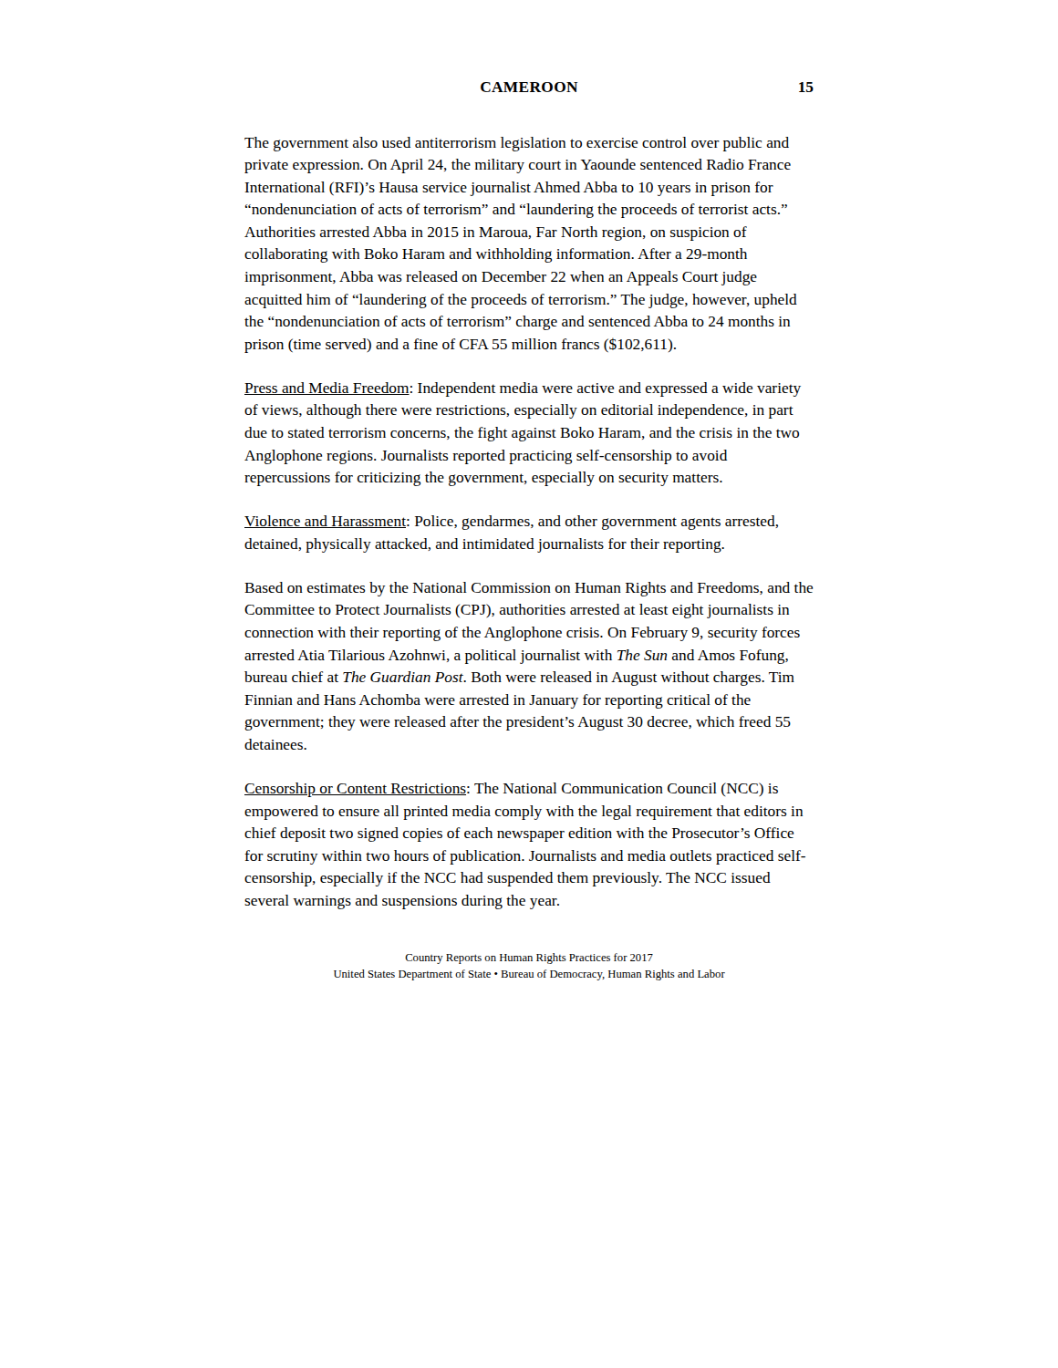CAMEROON 15
The government also used antiterrorism legislation to exercise control over public and private expression. On April 24, the military court in Yaounde sentenced Radio France International (RFI)’s Hausa service journalist Ahmed Abba to 10 years in prison for “nondenunciation of acts of terrorism” and “laundering the proceeds of terrorist acts.” Authorities arrested Abba in 2015 in Maroua, Far North region, on suspicion of collaborating with Boko Haram and withholding information. After a 29-month imprisonment, Abba was released on December 22 when an Appeals Court judge acquitted him of “laundering of the proceeds of terrorism.” The judge, however, upheld the “nondenunciation of acts of terrorism” charge and sentenced Abba to 24 months in prison (time served) and a fine of CFA 55 million francs ($102,611).
Press and Media Freedom: Independent media were active and expressed a wide variety of views, although there were restrictions, especially on editorial independence, in part due to stated terrorism concerns, the fight against Boko Haram, and the crisis in the two Anglophone regions. Journalists reported practicing self-censorship to avoid repercussions for criticizing the government, especially on security matters.
Violence and Harassment: Police, gendarmes, and other government agents arrested, detained, physically attacked, and intimidated journalists for their reporting.
Based on estimates by the National Commission on Human Rights and Freedoms, and the Committee to Protect Journalists (CPJ), authorities arrested at least eight journalists in connection with their reporting of the Anglophone crisis. On February 9, security forces arrested Atia Tilarious Azohnwi, a political journalist with The Sun and Amos Fofung, bureau chief at The Guardian Post. Both were released in August without charges. Tim Finnian and Hans Achomba were arrested in January for reporting critical of the government; they were released after the president’s August 30 decree, which freed 55 detainees.
Censorship or Content Restrictions: The National Communication Council (NCC) is empowered to ensure all printed media comply with the legal requirement that editors in chief deposit two signed copies of each newspaper edition with the Prosecutor’s Office for scrutiny within two hours of publication. Journalists and media outlets practiced self-censorship, especially if the NCC had suspended them previously. The NCC issued several warnings and suspensions during the year.
Country Reports on Human Rights Practices for 2017
United States Department of State • Bureau of Democracy, Human Rights and Labor